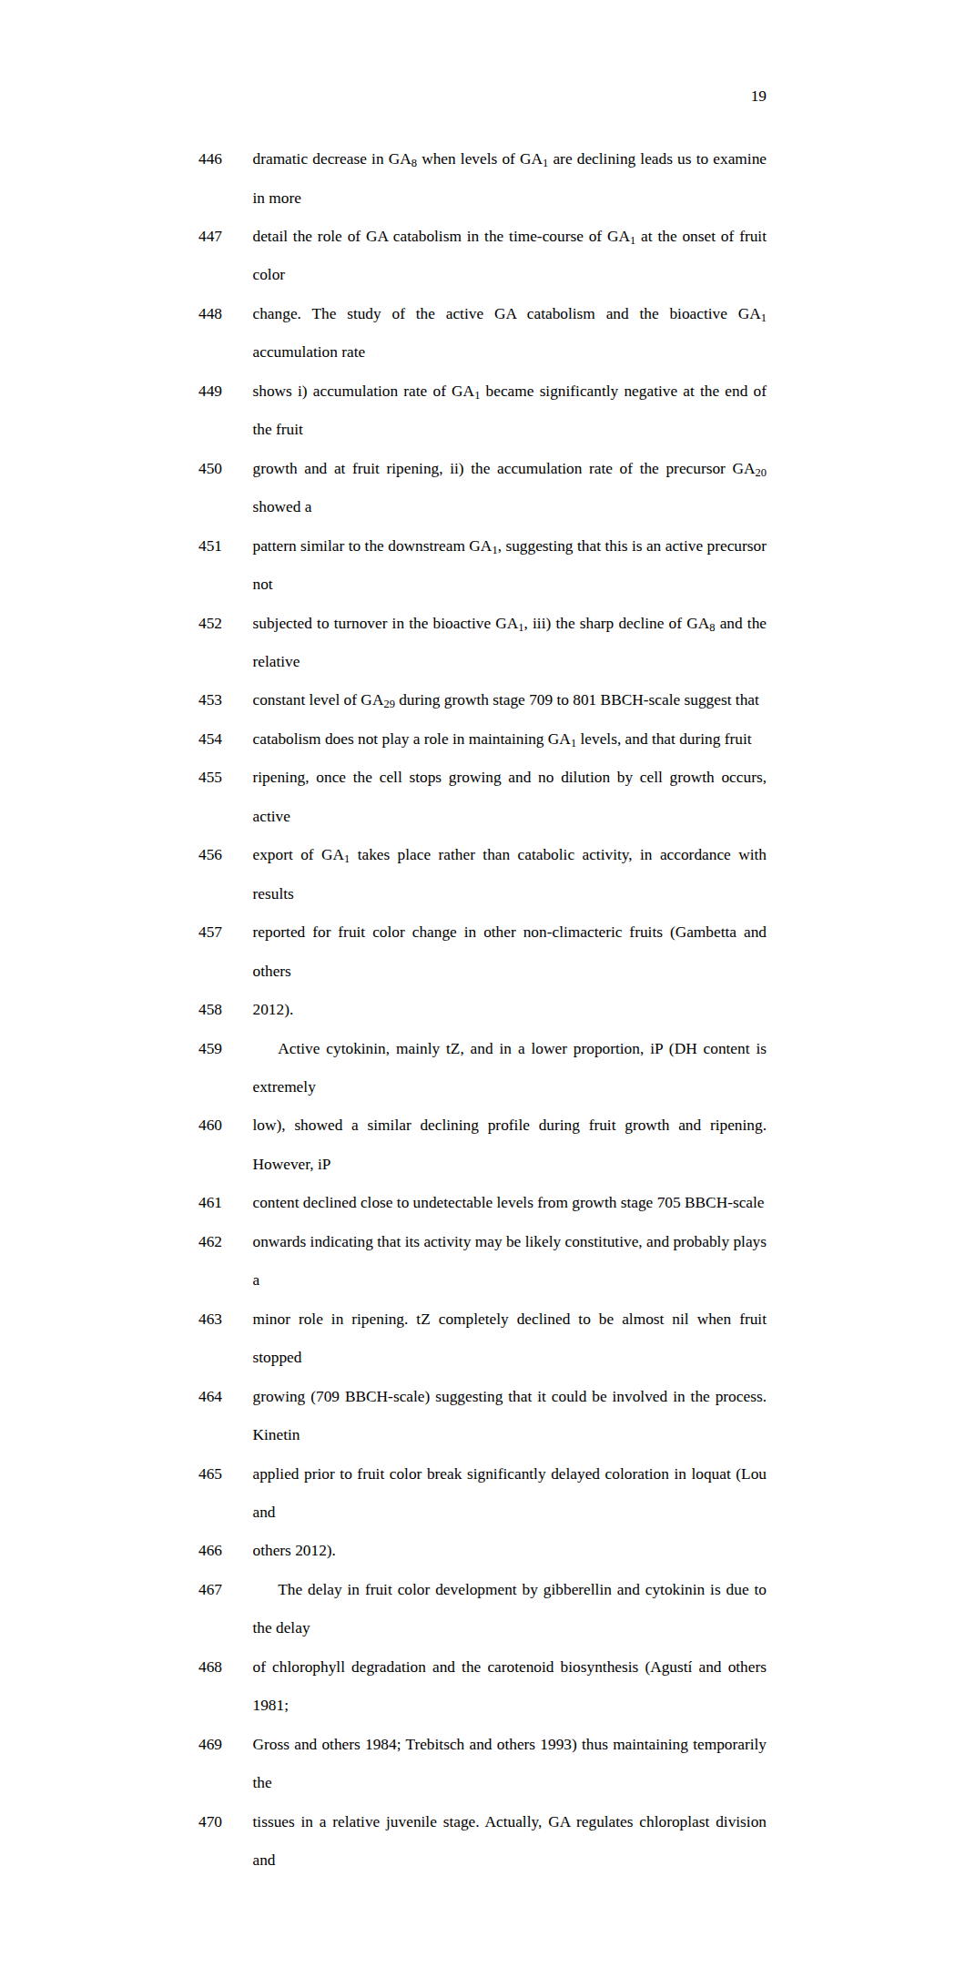19
| 446 | dramatic decrease in GA 8 when levels of GA 1 are declining leads us to examine in more |
| 447 | detail the role of GA catabolism in the time-course of GA 1 at the onset of fruit color |
| 448 | change. The study of the active GA catabolism and the bioactive GA 1 accumulation rate |
| 449 | shows i) accumulation rate of GA 1 became significantly negative at the end of the fruit |
| 450 | growth and at fruit ripening, ii) the accumulation rate of the precursor GA 20 showed a |
| 451 | pattern similar to the downstream GA 1 , suggesting that this is an active precursor not |
| 452 | subjected to turnover in the bioactive GA 1 , iii) the sharp decline of GA 8 and the relative |
| 453 | constant level of GA 29 during growth stage 709 to 801 BBCH-scale suggest that |
| 454 | catabolism does not play a role in maintaining GA 1 levels, and that during fruit |
| 455 | ripening, once the cell stops growing and no dilution by cell growth occurs, active |
| 456 | export of GA 1 takes place rather than catabolic activity, in accordance with results |
| 457 | reported for fruit color change in other non-climacteric fruits (Gambetta and others |
| 458 | 2012). |
| 459 | Active cytokinin, mainly tZ, and in a lower proportion, iP (DH content is extremely |
| 460 | low), showed a similar declining profile during fruit growth and ripening. However, iP |
| 461 | content declined close to undetectable levels from growth stage 705 BBCH-scale |
| 462 | onwards indicating that its activity may be likely constitutive, and probably plays a |
| 463 | minor role in ripening. tZ completely declined to be almost nil when fruit stopped |
| 464 | growing (709 BBCH-scale) suggesting that it could be involved in the process. Kinetin |
| 465 | applied prior to fruit color break significantly delayed coloration in loquat (Lou and |
| 466 | others 2012). |
| 467 | The delay in fruit color development by gibberellin and cytokinin is due to the delay |
| 468 | of chlorophyll degradation and the carotenoid biosynthesis (Agustí and others 1981; |
| 469 | Gross and others 1984; Trebitsch and others 1993) thus maintaining temporarily the |
| 470 | tissues in a relative juvenile stage. Actually, GA regulates chloroplast division and |